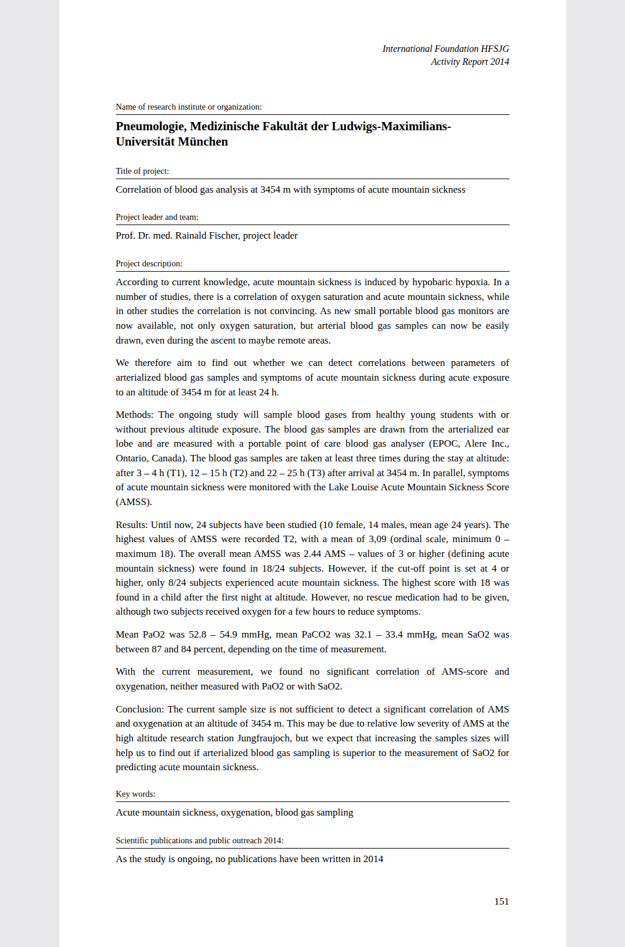International Foundation HFSJG
Activity Report 2014
Name of research institute or organization:
Pneumologie, Medizinische Fakultät der Ludwigs-Maximilians-Universität München
Title of project:
Correlation of blood gas analysis at 3454 m with symptoms of acute mountain sickness
Project leader and team:
Prof. Dr. med. Rainald Fischer, project leader
Project description:
According to current knowledge, acute mountain sickness is induced by hypobaric hypoxia. In a number of studies, there is a correlation of oxygen saturation and acute mountain sickness, while in other studies the correlation is not convincing. As new small portable blood gas monitors are now available, not only oxygen saturation, but arterial blood gas samples can now be easily drawn, even during the ascent to maybe remote areas.
We therefore aim to find out whether we can detect correlations between parameters of arterialized blood gas samples and symptoms of acute mountain sickness during acute exposure to an altitude of 3454 m for at least 24 h.
Methods: The ongoing study will sample blood gases from healthy young students with or without previous altitude exposure. The blood gas samples are drawn from the arterialized ear lobe and are measured with a portable point of care blood gas analyser (EPOC, Alere Inc., Ontario, Canada). The blood gas samples are taken at least three times during the stay at altitude: after 3 – 4 h (T1), 12 – 15 h (T2) and 22 – 25 h (T3) after arrival at 3454 m. In parallel, symptoms of acute mountain sickness were monitored with the Lake Louise Acute Mountain Sickness Score (AMSS).
Results: Until now, 24 subjects have been studied (10 female, 14 males, mean age 24 years). The highest values of AMSS were recorded T2, with a mean of 3,09 (ordinal scale, minimum 0 – maximum 18). The overall mean AMSS was 2.44 AMS – values of 3 or higher (defining acute mountain sickness) were found in 18/24 subjects. However, if the cut-off point is set at 4 or higher, only 8/24 subjects experienced acute mountain sickness. The highest score with 18 was found in a child after the first night at altitude. However, no rescue medication had to be given, although two subjects received oxygen for a few hours to reduce symptoms.
Mean PaO2 was 52.8 – 54.9 mmHg, mean PaCO2 was 32.1 – 33.4 mmHg, mean SaO2 was between 87 and 84 percent, depending on the time of measurement.
With the current measurement, we found no significant correlation of AMS-score and oxygenation, neither measured with PaO2 or with SaO2.
Conclusion: The current sample size is not sufficient to detect a significant correlation of AMS and oxygenation at an altitude of 3454 m. This may be due to relative low severity of AMS at the high altitude research station Jungfraujoch, but we expect that increasing the samples sizes will help us to find out if arterialized blood gas sampling is superior to the measurement of SaO2 for predicting acute mountain sickness.
Key words:
Acute mountain sickness, oxygenation, blood gas sampling
Scientific publications and public outreach 2014:
As the study is ongoing, no publications have been written in 2014
151